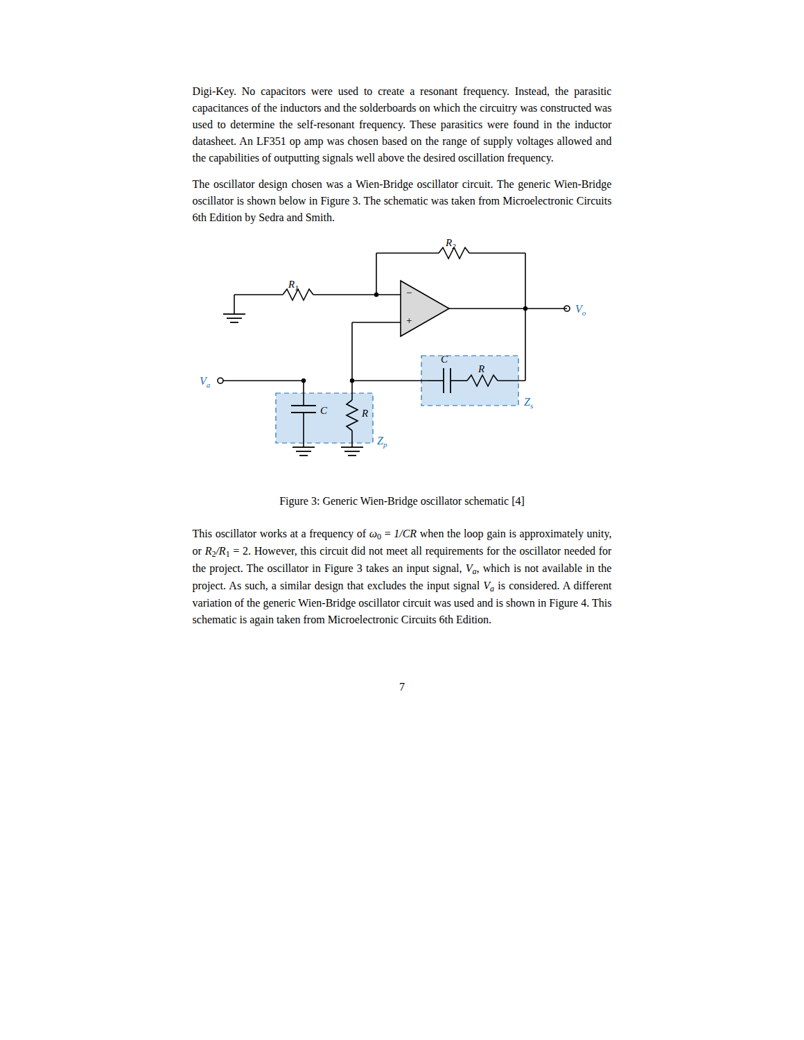Digi-Key. No capacitors were used to create a resonant frequency. Instead, the parasitic capacitances of the inductors and the solderboards on which the circuitry was constructed was used to determine the self-resonant frequency. These parasitics were found in the inductor datasheet. An LF351 op amp was chosen based on the range of supply voltages allowed and the capabilities of outputting signals well above the desired oscillation frequency.
The oscillator design chosen was a Wien-Bridge oscillator circuit. The generic Wien-Bridge oscillator is shown below in Figure 3. The schematic was taken from Microelectronic Circuits 6th Edition by Sedra and Smith.
− + R2 R1 Vo R C Zs Va C R Zp
Figure 3: Generic Wien-Bridge oscillator schematic [4]
This oscillator works at a frequency of ω0 = 1/CR when the loop gain is approximately unity, or R2/R1 = 2. However, this circuit did not meet all requirements for the oscillator needed for the project. The oscillator in Figure 3 takes an input signal, Va, which is not available in the project. As such, a similar design that excludes the input signal Va is considered. A different variation of the generic Wien-Bridge oscillator circuit was used and is shown in Figure 4. This schematic is again taken from Microelectronic Circuits 6th Edition.
7